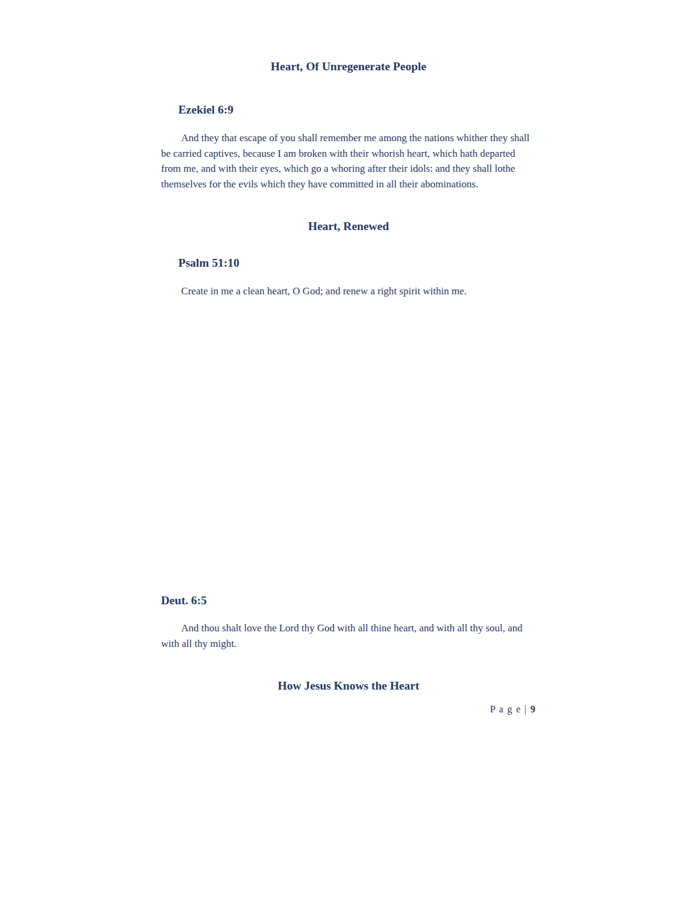Heart, Of Unregenerate People
Ezekiel 6:9
And they that escape of you shall remember me among the nations whither they shall be carried captives, because I am broken with their whorish heart, which hath departed from me, and with their eyes, which go a whoring after their idols: and they shall lothe themselves for the evils which they have committed in all their abominations.
Heart, Renewed
Psalm 51:10
Create in me a clean heart, O God; and renew a right spirit within me.
Deut. 6:5
And thou shalt love the Lord thy God with all thine heart, and with all thy soul, and with all thy might.
How Jesus Knows the Heart
P a g e | 9